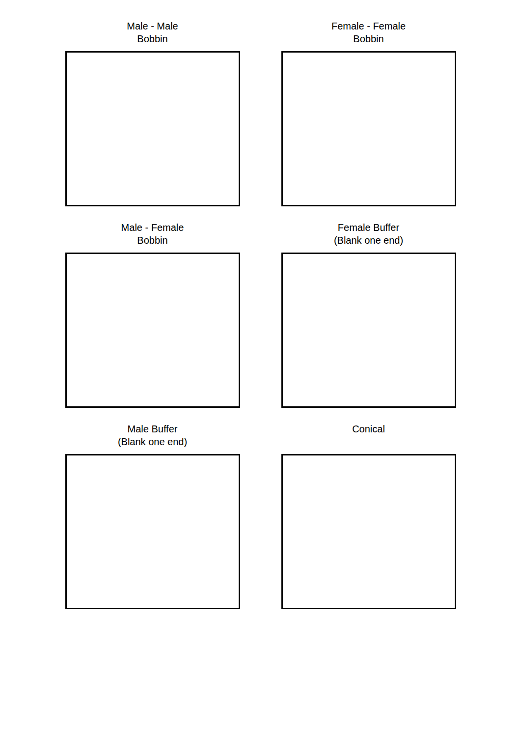Male - Male
Bobbin
Female - Female
Bobbin
Male - Female
Bobbin
Female Buffer
(Blank one end)
Male Buffer
(Blank one end)
Conical